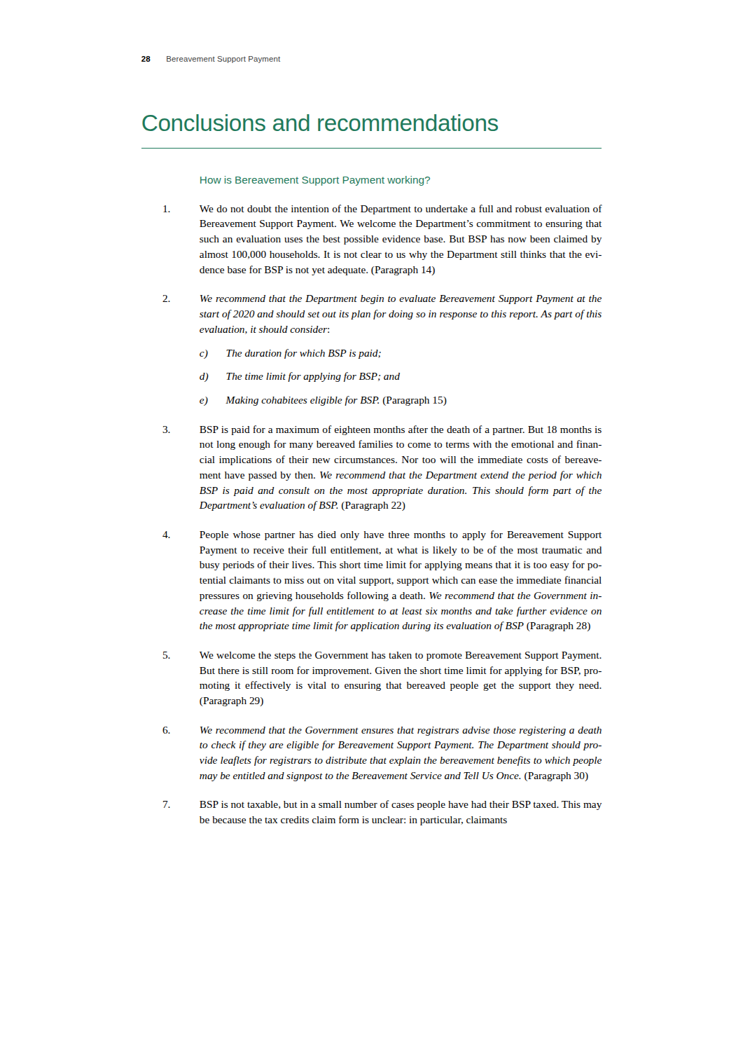28 Bereavement Support Payment
Conclusions and recommendations
How is Bereavement Support Payment working?
1. We do not doubt the intention of the Department to undertake a full and robust evaluation of Bereavement Support Payment. We welcome the Department’s commitment to ensuring that such an evaluation uses the best possible evidence base. But BSP has now been claimed by almost 100,000 households. It is not clear to us why the Department still thinks that the evidence base for BSP is not yet adequate. (Paragraph 14)
2. We recommend that the Department begin to evaluate Bereavement Support Payment at the start of 2020 and should set out its plan for doing so in response to this report. As part of this evaluation, it should consider:
c) The duration for which BSP is paid;
d) The time limit for applying for BSP; and
e) Making cohabitees eligible for BSP. (Paragraph 15)
3. BSP is paid for a maximum of eighteen months after the death of a partner. But 18 months is not long enough for many bereaved families to come to terms with the emotional and financial implications of their new circumstances. Nor too will the immediate costs of bereavement have passed by then. We recommend that the Department extend the period for which BSP is paid and consult on the most appropriate duration. This should form part of the Department’s evaluation of BSP. (Paragraph 22)
4. People whose partner has died only have three months to apply for Bereavement Support Payment to receive their full entitlement, at what is likely to be of the most traumatic and busy periods of their lives. This short time limit for applying means that it is too easy for potential claimants to miss out on vital support, support which can ease the immediate financial pressures on grieving households following a death. We recommend that the Government increase the time limit for full entitlement to at least six months and take further evidence on the most appropriate time limit for application during its evaluation of BSP (Paragraph 28)
5. We welcome the steps the Government has taken to promote Bereavement Support Payment. But there is still room for improvement. Given the short time limit for applying for BSP, promoting it effectively is vital to ensuring that bereaved people get the support they need. (Paragraph 29)
6. We recommend that the Government ensures that registrars advise those registering a death to check if they are eligible for Bereavement Support Payment. The Department should provide leaflets for registrars to distribute that explain the bereavement benefits to which people may be entitled and signpost to the Bereavement Service and Tell Us Once. (Paragraph 30)
7. BSP is not taxable, but in a small number of cases people have had their BSP taxed. This may be because the tax credits claim form is unclear: in particular, claimants